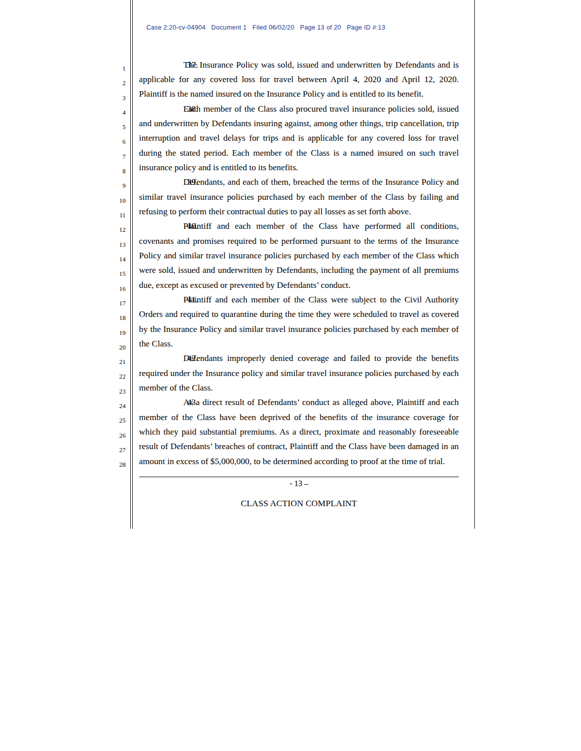Case 2:20-cv-04904 Document 1 Filed 06/02/20 Page 13 of 20 Page ID #:13
1
2
3
4
5
6
7
8
9
10
11
12
13
14
15
16
17
18
19
20
21
22
23
24
25
26
27
28
37. The Insurance Policy was sold, issued and underwritten by Defendants and is applicable for any covered loss for travel between April 4, 2020 and April 12, 2020. Plaintiff is the named insured on the Insurance Policy and is entitled to its benefit.
38. Each member of the Class also procured travel insurance policies sold, issued and underwritten by Defendants insuring against, among other things, trip cancellation, trip interruption and travel delays for trips and is applicable for any covered loss for travel during the stated period. Each member of the Class is a named insured on such travel insurance policy and is entitled to its benefits.
39. Defendants, and each of them, breached the terms of the Insurance Policy and similar travel insurance policies purchased by each member of the Class by failing and refusing to perform their contractual duties to pay all losses as set forth above.
40. Plaintiff and each member of the Class have performed all conditions, covenants and promises required to be performed pursuant to the terms of the Insurance Policy and similar travel insurance policies purchased by each member of the Class which were sold, issued and underwritten by Defendants, including the payment of all premiums due, except as excused or prevented by Defendants’ conduct.
41. Plaintiff and each member of the Class were subject to the Civil Authority Orders and required to quarantine during the time they were scheduled to travel as covered by the Insurance Policy and similar travel insurance policies purchased by each member of the Class.
42. Defendants improperly denied coverage and failed to provide the benefits required under the Insurance policy and similar travel insurance policies purchased by each member of the Class.
43. As a direct result of Defendants’ conduct as alleged above, Plaintiff and each member of the Class have been deprived of the benefits of the insurance coverage for which they paid substantial premiums. As a direct, proximate and reasonably foreseeable result of Defendants’ breaches of contract, Plaintiff and the Class have been damaged in an amount in excess of $5,000,000, to be determined according to proof at the time of trial.
- 13 –
CLASS ACTION COMPLAINT